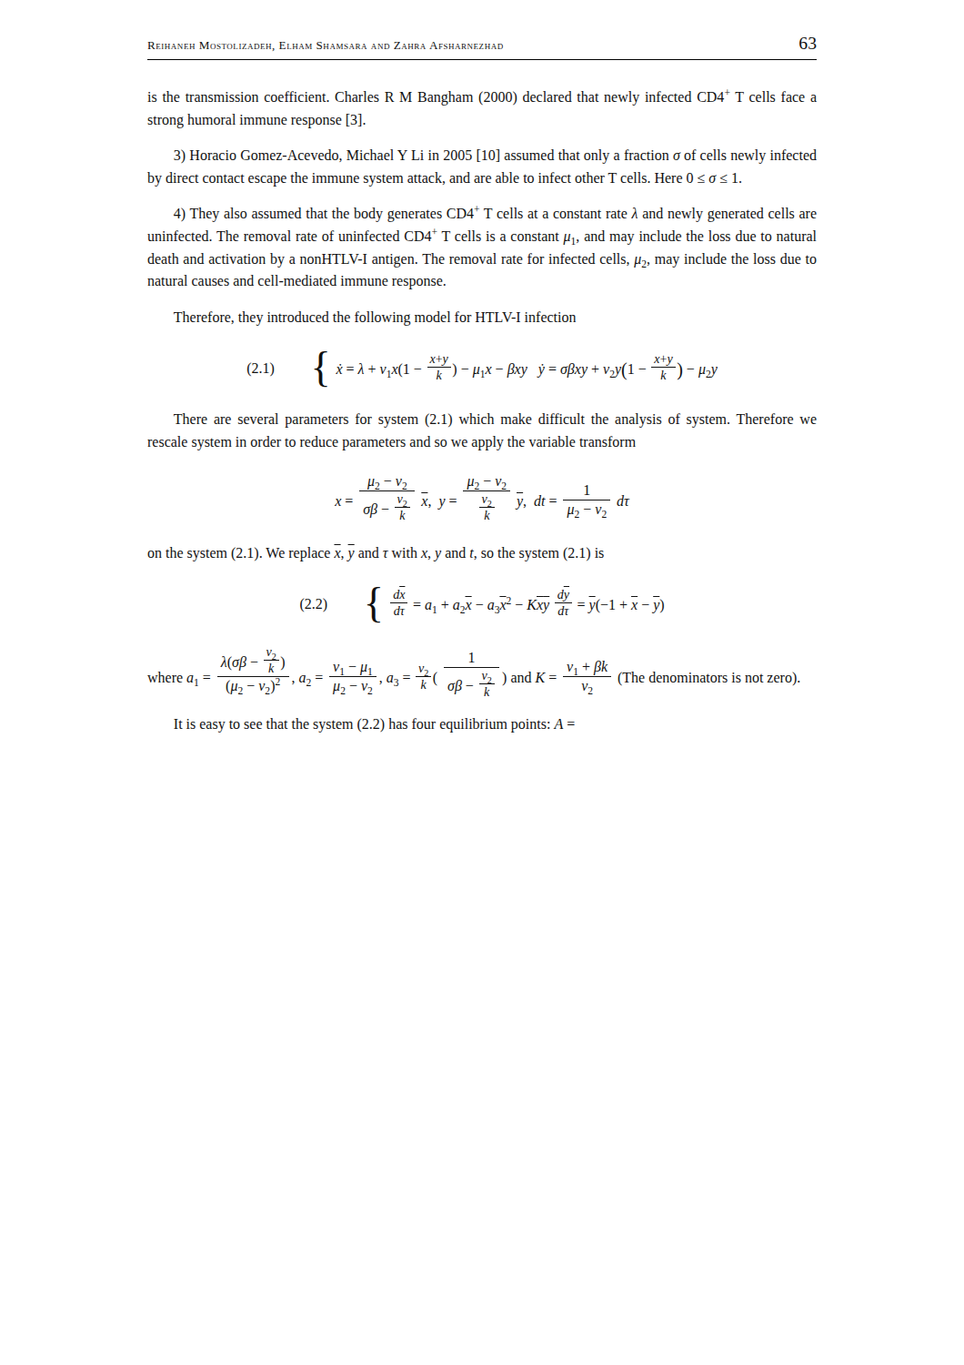Reihaneh Mostolizadeh, Elham Shamsara and Zahra Afsharnezhad 63
is the transmission coefficient. Charles R M Bangham (2000) declared that newly infected CD4+ T cells face a strong humoral immune response [3].
3) Horacio Gomez-Acevedo, Michael Y Li in 2005 [10] assumed that only a fraction σ of cells newly infected by direct contact escape the immune system attack, and are able to infect other T cells. Here 0 ≤ σ ≤ 1.
4) They also assumed that the body generates CD4+ T cells at a constant rate λ and newly generated cells are uninfected. The removal rate of uninfected CD4+ T cells is a constant μ1, and may include the loss due to natural death and activation by a nonHTLV-I antigen. The removal rate for infected cells, μ2, may include the loss due to natural causes and cell-mediated immune response.
Therefore, they introduced the following model for HTLV-I infection
(2.1) { ẋ = λ + ν1x(1 − x+y k) − μ1x − βxy ẏ = σβxy + ν2y(1 − x+y k) − μ2y
There are several parameters for system (2.1) which make difficult the analysis of system. Therefore we rescale system in order to reduce parameters and so we apply the variable transform
x = μ2 − ν2 σβ − ν2 k x, y = μ2 − ν2 ν2 k y, dt = 1 μ2 − ν2 dτ
on the system (2.1). We replace x, y and τ with x, y and t, so the system (2.1) is
(2.2) { dx dτ = a1 + a2x − a3x2 − Kxy dy dτ = y(−1 + x − y)
where a1 = λ(σβ − ν2 k) (μ2 − ν2)2 , a2 = ν1 − μ1 μ2 − ν2 , a3 = ν2 k( 1 σβ − ν2 k ) and K = ν1 + βk ν2 (The denominators is not zero).
It is easy to see that the system (2.2) has four equilibrium points: A =